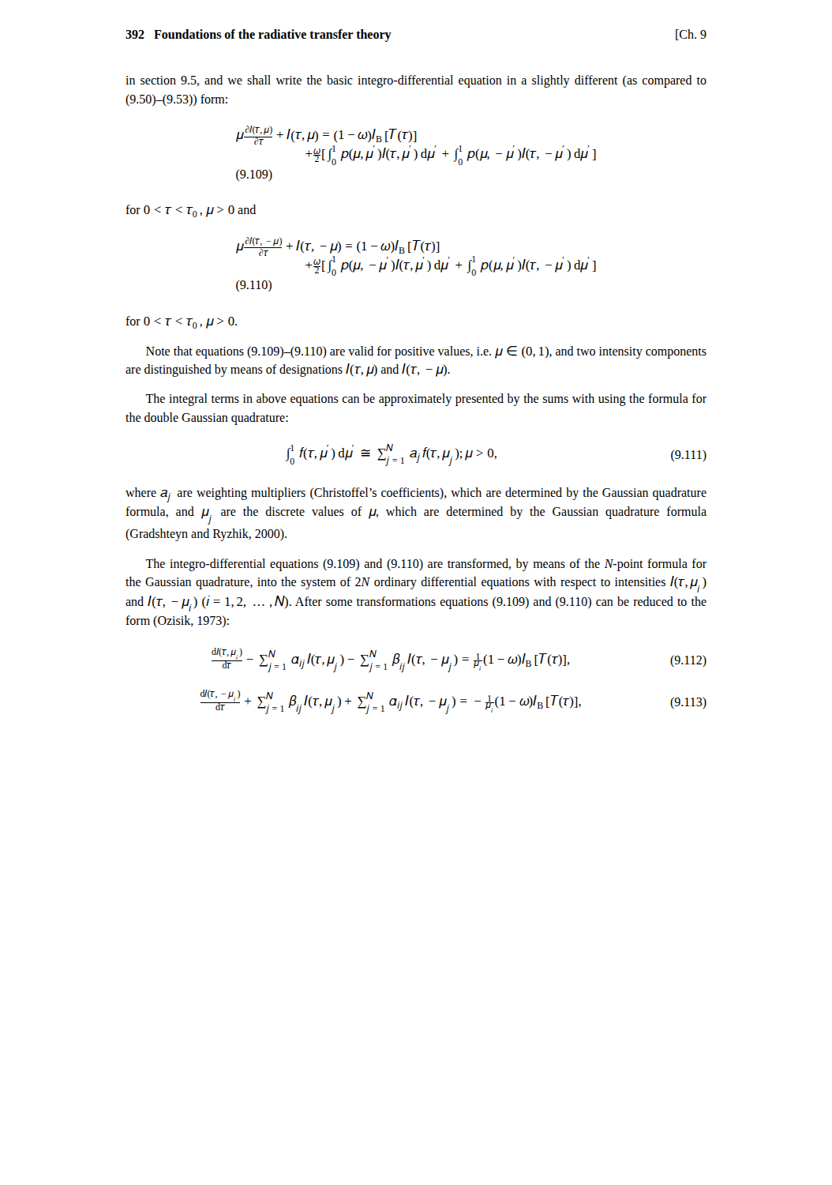392 Foundations of the radiative transfer theory [Ch. 9
in section 9.5, and we shall write the basic integro-differential equation in a slightly different (as compared to (9.50)–(9.53)) form:
μ ∂I(τ,μ) ∂τ + I(τ,μ) = (1−ω) IB [T(τ)] + ω2 [ ∫01 p(μ,μ′) I(τ,μ′) dμ′ + ∫01 p(μ,−μ′) I(τ,−μ′) dμ′ ] (9.109)
for 0<τ<τ0, μ>0 and
μ ∂I(τ,−μ) ∂τ + I(τ,−μ) = (1−ω) IB [T(τ)] + ω2 [ ∫01 p(μ,−μ′) I(τ,μ′) dμ′ + ∫01 p(μ,μ′) I(τ,−μ′) dμ′ ] (9.110)
for 0<τ<τ0, μ>0.
Note that equations (9.109)–(9.110) are valid for positive values, i.e. μ∈(0,1), and two intensity components are distinguished by means of designations I(τ,μ) and I(τ,−μ).
The integral terms in above equations can be approximately presented by the sums with using the formula for the double Gaussian quadrature:
∫01 f(τ,μ′) dμ′ ≅ ∑ j=1 N aj f(τ,μj) ; μ>0,
(9.111)
where aj are weighting multipliers (Christoffel’s coefficients), which are determined by the Gaussian quadrature formula, and μj are the discrete values of μ, which are determined by the Gaussian quadrature formula (Gradshteyn and Ryzhik, 2000).
The integro-differential equations (9.109) and (9.110) are transformed, by means of the N-point formula for the Gaussian quadrature, into the system of 2N ordinary differential equations with respect to intensities I(τ,μi) and I(τ,−μi) (i=1,2,…,N). After some transformations equations (9.109) and (9.110) can be reduced to the form (Ozisik, 1973):
dI(τ,μi) dτ − ∑j=1N αij I(τ,μj) − ∑j=1N βij I(τ,−μj) = 1μi (1−ω) IB [T(τ)] ,
(9.112)
dI(τ,−μi) dτ + ∑j=1N βij I(τ,μj) + ∑j=1N αij I(τ,−μj) = − 1μi (1−ω) IB [T(τ)] ,
(9.113)